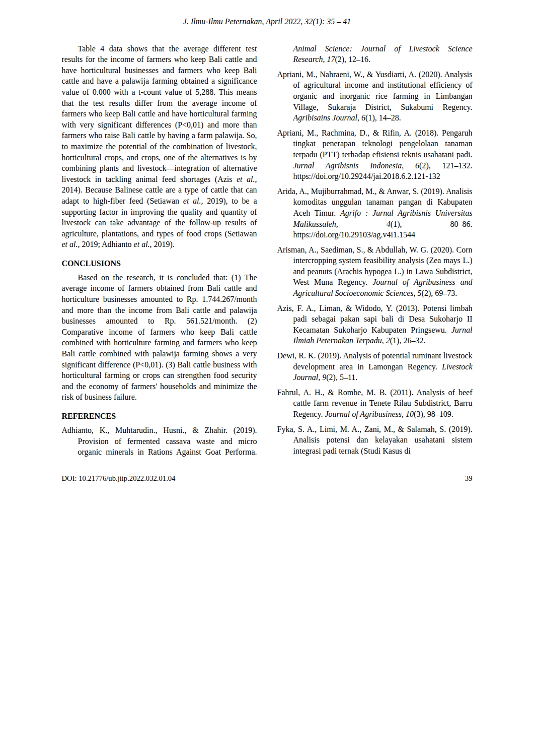J. Ilmu-Ilmu Peternakan, April 2022, 32(1): 35 – 41
Table 4 data shows that the average different test results for the income of farmers who keep Bali cattle and have horticultural businesses and farmers who keep Bali cattle and have a palawija farming obtained a significance value of 0.000 with a t-count value of 5,288. This means that the test results differ from the average income of farmers who keep Bali cattle and have horticultural farming with very significant differences (P<0,01) and more than farmers who raise Bali cattle by having a farm palawija. So, to maximize the potential of the combination of livestock, horticultural crops, and crops, one of the alternatives is by combining plants and livestock—integration of alternative livestock in tackling animal feed shortages (Azis et al., 2014). Because Balinese cattle are a type of cattle that can adapt to high-fiber feed (Setiawan et al., 2019), to be a supporting factor in improving the quality and quantity of livestock can take advantage of the follow-up results of agriculture, plantations, and types of food crops (Setiawan et al., 2019; Adhianto et al., 2019).
CONCLUSIONS
Based on the research, it is concluded that: (1) The average income of farmers obtained from Bali cattle and horticulture businesses amounted to Rp. 1.744.267/month and more than the income from Bali cattle and palawija businesses amounted to Rp. 561.521/month. (2) Comparative income of farmers who keep Bali cattle combined with horticulture farming and farmers who keep Bali cattle combined with palawija farming shows a very significant difference (P<0,01). (3) Bali cattle business with horticultural farming or crops can strengthen food security and the economy of farmers' households and minimize the risk of business failure.
REFERENCES
Adhianto, K., Muhtarudin., Husni., & Zhahir. (2019). Provision of fermented cassava waste and micro organic minerals in Rations Against Goat Performa. Animal Science: Journal of Livestock Science Research, 17(2), 12–16.
Apriani, M., Nahraeni, W., & Yusdiarti, A. (2020). Analysis of agricultural income and institutional efficiency of organic and inorganic rice farming in Limbangan Village, Sukaraja District, Sukabumi Regency. Agribisains Journal, 6(1), 14–28.
Apriani, M., Rachmina, D., & Rifin, A. (2018). Pengaruh tingkat penerapan teknologi pengelolaan tanaman terpadu (PTT) terhadap efisiensi teknis usahatani padi. Jurnal Agribisnis Indonesia, 6(2), 121–132. https://doi.org/10.29244/jai.2018.6.2.121-132
Arida, A., Mujiburrahmad, M., & Anwar, S. (2019). Analisis komoditas unggulan tanaman pangan di Kabupaten Aceh Timur. Agrifo : Jurnal Agribisnis Universitas Malikussaleh, 4(1), 80–86. https://doi.org/10.29103/ag.v4i1.1544
Arisman, A., Saediman, S., & Abdullah, W. G. (2020). Corn intercropping system feasibility analysis (Zea mays L.) and peanuts (Arachis hypogea L.) in Lawa Subdistrict, West Muna Regency. Journal of Agribusiness and Agricultural Socioeconomic Sciences, 5(2), 69–73.
Azis, F. A., Liman, & Widodo, Y. (2013). Potensi limbah padi sebagai pakan sapi bali di Desa Sukoharjo II Kecamatan Sukoharjo Kabupaten Pringsewu. Jurnal Ilmiah Peternakan Terpadu, 2(1), 26–32.
Dewi, R. K. (2019). Analysis of potential ruminant livestock development area in Lamongan Regency. Livestock Journal, 9(2), 5–11.
Fahrul, A. H., & Rombe, M. B. (2011). Analysis of beef cattle farm revenue in Tenete Rilau Subdistrict, Barru Regency. Journal of Agribusiness, 10(3), 98–109.
Fyka, S. A., Limi, M. A., Zani, M., & Salamah, S. (2019). Analisis potensi dan kelayakan usahatani sistem integrasi padi ternak (Studi Kasus di
DOI: 10.21776/ub.jiip.2022.032.01.04 39